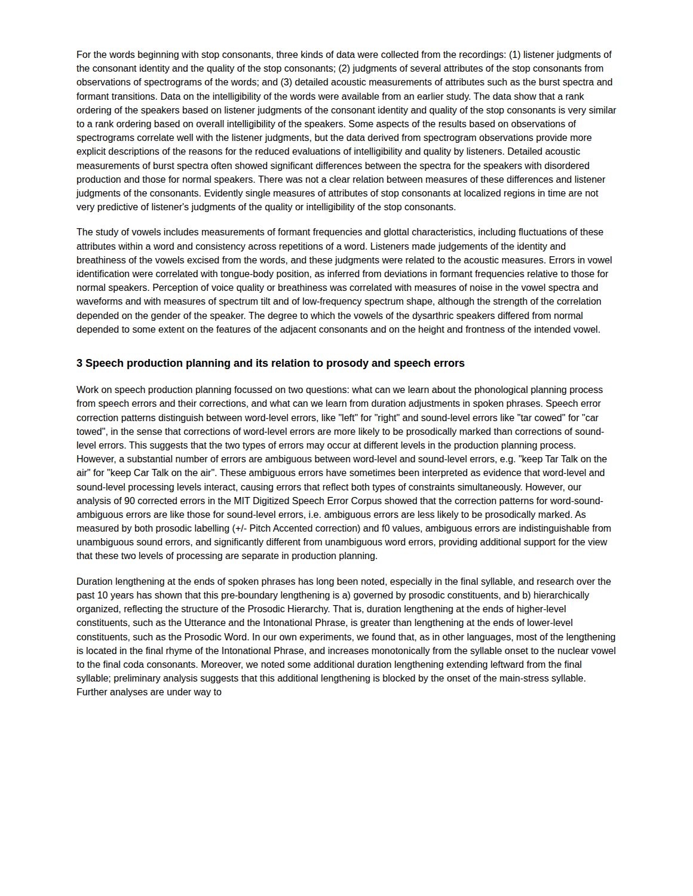For the words beginning with stop consonants, three kinds of data were collected from the recordings: (1) listener judgments of the consonant identity and the quality of the stop consonants; (2) judgments of several attributes of the stop consonants from observations of spectrograms of the words; and (3) detailed acoustic measurements of attributes such as the burst spectra and formant transitions. Data on the intelligibility of the words were available from an earlier study. The data show that a rank ordering of the speakers based on listener judgments of the consonant identity and quality of the stop consonants is very similar to a rank ordering based on overall intelligibility of the speakers. Some aspects of the results based on observations of spectrograms correlate well with the listener judgments, but the data derived from spectrogram observations provide more explicit descriptions of the reasons for the reduced evaluations of intelligibility and quality by listeners. Detailed acoustic measurements of burst spectra often showed significant differences between the spectra for the speakers with disordered production and those for normal speakers. There was not a clear relation between measures of these differences and listener judgments of the consonants. Evidently single measures of attributes of stop consonants at localized regions in time are not very predictive of listener's judgments of the quality or intelligibility of the stop consonants.
The study of vowels includes measurements of formant frequencies and glottal characteristics, including fluctuations of these attributes within a word and consistency across repetitions of a word. Listeners made judgements of the identity and breathiness of the vowels excised from the words, and these judgments were related to the acoustic measures. Errors in vowel identification were correlated with tongue-body position, as inferred from deviations in formant frequencies relative to those for normal speakers. Perception of voice quality or breathiness was correlated with measures of noise in the vowel spectra and waveforms and with measures of spectrum tilt and of low-frequency spectrum shape, although the strength of the correlation depended on the gender of the speaker. The degree to which the vowels of the dysarthric speakers differed from normal depended to some extent on the features of the adjacent consonants and on the height and frontness of the intended vowel.
3 Speech production planning and its relation to prosody and speech errors
Work on speech production planning focussed on two questions: what can we learn about the phonological planning process from speech errors and their corrections, and what can we learn from duration adjustments in spoken phrases. Speech error correction patterns distinguish between word-level errors, like "left" for "right" and sound-level errors like "tar cowed" for "car towed", in the sense that corrections of word-level errors are more likely to be prosodically marked than corrections of sound-level errors. This suggests that the two types of errors may occur at different levels in the production planning process. However, a substantial number of errors are ambiguous between word-level and sound-level errors, e.g. "keep Tar Talk on the air" for "keep Car Talk on the air". These ambiguous errors have sometimes been interpreted as evidence that word-level and sound-level processing levels interact, causing errors that reflect both types of constraints simultaneously. However, our analysis of 90 corrected errors in the MIT Digitized Speech Error Corpus showed that the correction patterns for word-sound-ambiguous errors are like those for sound-level errors, i.e. ambiguous errors are less likely to be prosodically marked. As measured by both prosodic labelling (+/- Pitch Accented correction) and f0 values, ambiguous errors are indistinguishable from unambiguous sound errors, and significantly different from unambiguous word errors, providing additional support for the view that these two levels of processing are separate in production planning.
Duration lengthening at the ends of spoken phrases has long been noted, especially in the final syllable, and research over the past 10 years has shown that this pre-boundary lengthening is a) governed by prosodic constituents, and b) hierarchically organized, reflecting the structure of the Prosodic Hierarchy. That is, duration lengthening at the ends of higher-level constituents, such as the Utterance and the Intonational Phrase, is greater than lengthening at the ends of lower-level constituents, such as the Prosodic Word. In our own experiments, we found that, as in other languages, most of the lengthening is located in the final rhyme of the Intonational Phrase, and increases monotonically from the syllable onset to the nuclear vowel to the final coda consonants. Moreover, we noted some additional duration lengthening extending leftward from the final syllable; preliminary analysis suggests that this additional lengthening is blocked by the onset of the main-stress syllable. Further analyses are under way to